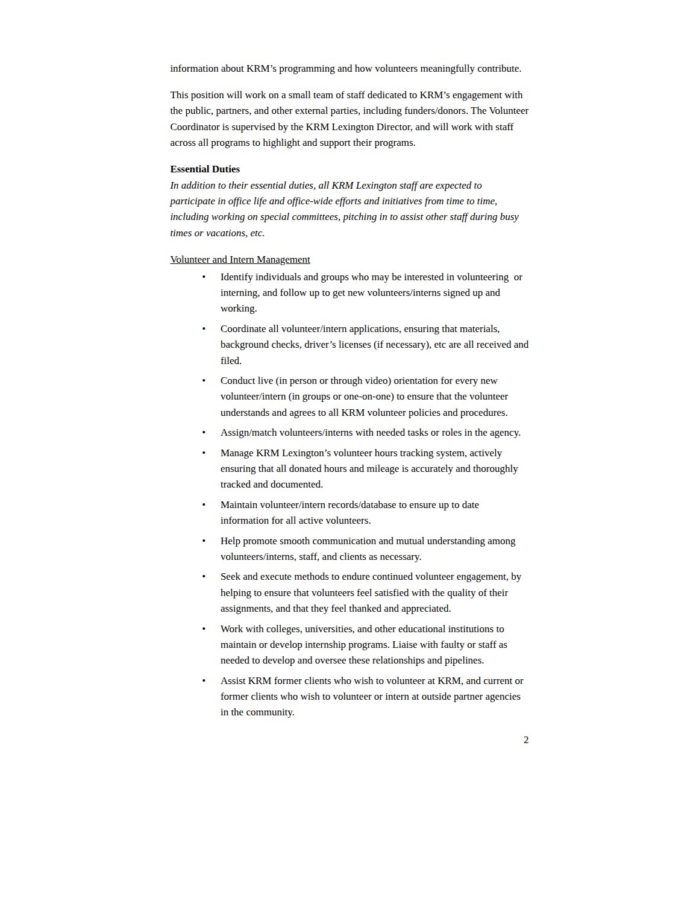information about KRM’s programming and how volunteers meaningfully contribute.
This position will work on a small team of staff dedicated to KRM’s engagement with the public, partners, and other external parties, including funders/donors. The Volunteer Coordinator is supervised by the KRM Lexington Director, and will work with staff across all programs to highlight and support their programs.
Essential Duties
In addition to their essential duties, all KRM Lexington staff are expected to participate in office life and office-wide efforts and initiatives from time to time, including working on special committees, pitching in to assist other staff during busy times or vacations, etc.
Volunteer and Intern Management
Identify individuals and groups who may be interested in volunteering or interning, and follow up to get new volunteers/interns signed up and working.
Coordinate all volunteer/intern applications, ensuring that materials, background checks, driver’s licenses (if necessary), etc are all received and filed.
Conduct live (in person or through video) orientation for every new volunteer/intern (in groups or one-on-one) to ensure that the volunteer understands and agrees to all KRM volunteer policies and procedures.
Assign/match volunteers/interns with needed tasks or roles in the agency.
Manage KRM Lexington’s volunteer hours tracking system, actively ensuring that all donated hours and mileage is accurately and thoroughly tracked and documented.
Maintain volunteer/intern records/database to ensure up to date information for all active volunteers.
Help promote smooth communication and mutual understanding among volunteers/interns, staff, and clients as necessary.
Seek and execute methods to endure continued volunteer engagement, by helping to ensure that volunteers feel satisfied with the quality of their assignments, and that they feel thanked and appreciated.
Work with colleges, universities, and other educational institutions to maintain or develop internship programs. Liaise with faulty or staff as needed to develop and oversee these relationships and pipelines.
Assist KRM former clients who wish to volunteer at KRM, and current or former clients who wish to volunteer or intern at outside partner agencies in the community.
2